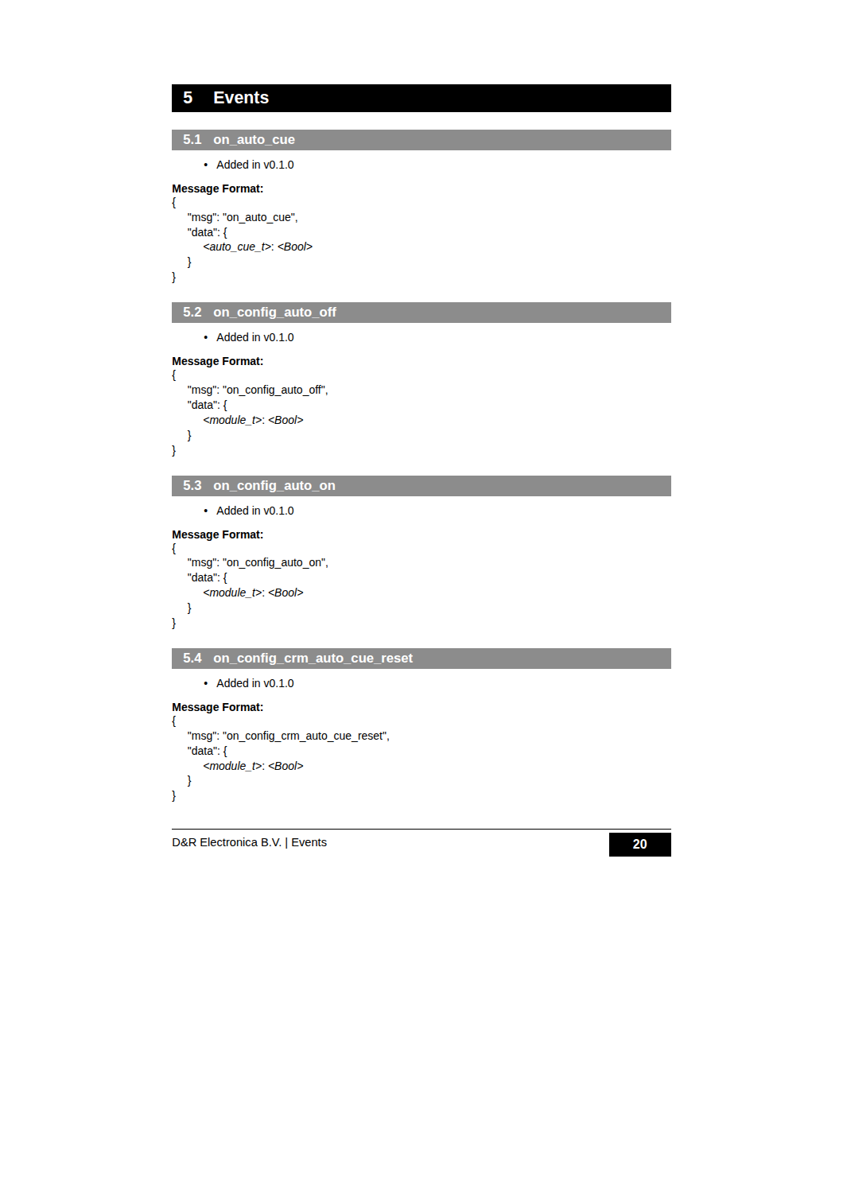5 Events
5.1 on_auto_cue
Added in v0.1.0
Message Format:
{
     "msg": "on_auto_cue",
     "data": {
          <auto_cue_t>: <Bool>
     }
}
5.2 on_config_auto_off
Added in v0.1.0
Message Format:
{
     "msg": "on_config_auto_off",
     "data": {
          <module_t>: <Bool>
     }
}
5.3 on_config_auto_on
Added in v0.1.0
Message Format:
{
     "msg": "on_config_auto_on",
     "data": {
          <module_t>: <Bool>
     }
}
5.4 on_config_crm_auto_cue_reset
Added in v0.1.0
Message Format:
{
     "msg": "on_config_crm_auto_cue_reset",
     "data": {
          <module_t>: <Bool>
     }
}
D&R Electronica B.V. | Events
20